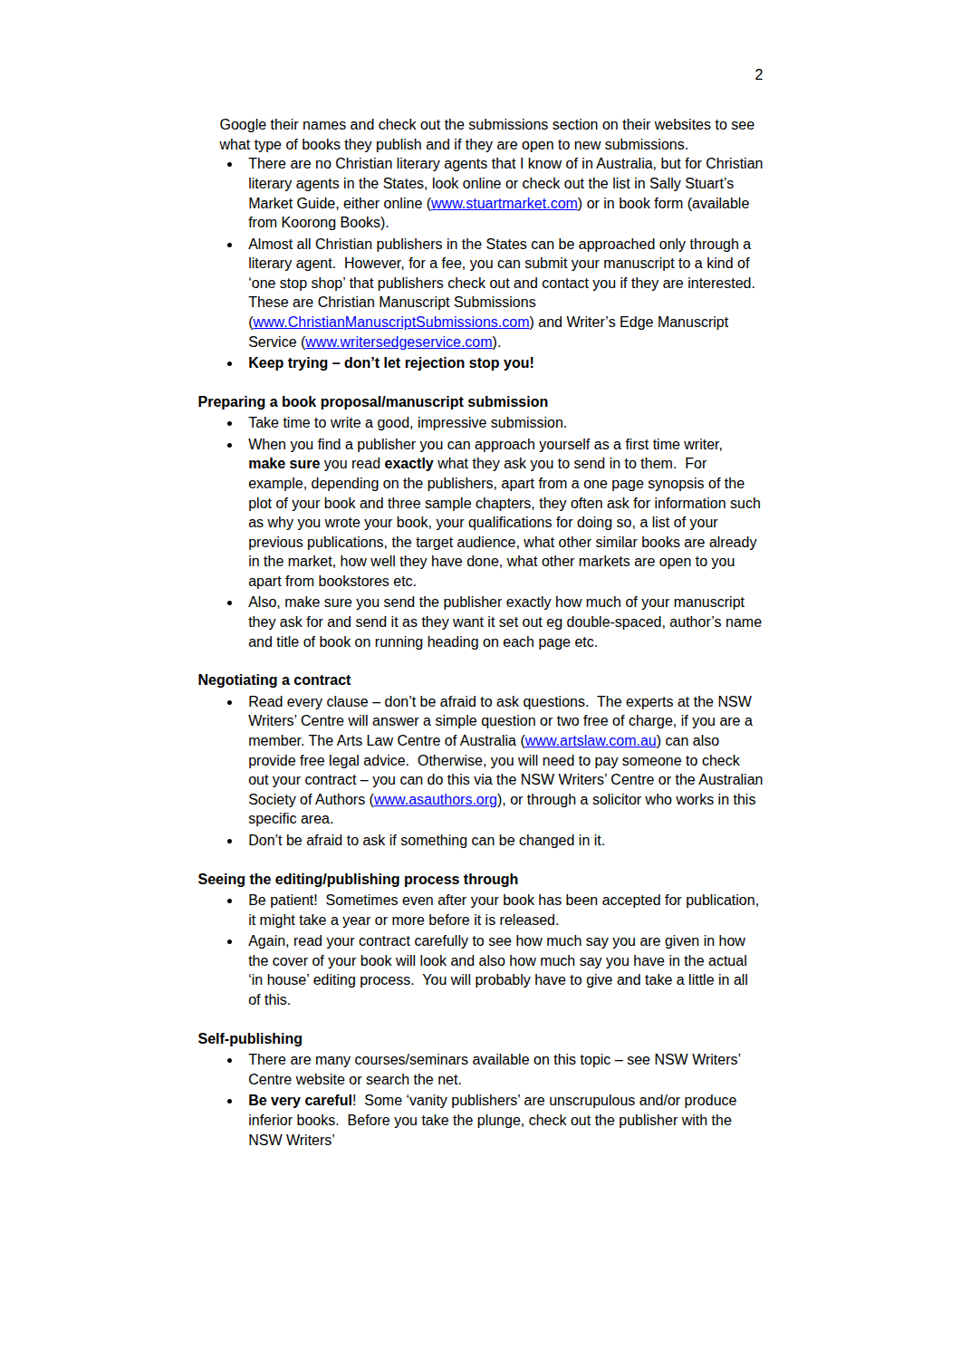2
Google their names and check out the submissions section on their websites to see what type of books they publish and if they are open to new submissions.
There are no Christian literary agents that I know of in Australia, but for Christian literary agents in the States, look online or check out the list in Sally Stuart’s Market Guide, either online (www.stuartmarket.com) or in book form (available from Koorong Books).
Almost all Christian publishers in the States can be approached only through a literary agent. However, for a fee, you can submit your manuscript to a kind of ‘one stop shop’ that publishers check out and contact you if they are interested. These are Christian Manuscript Submissions (www.ChristianManuscriptSubmissions.com) and Writer’s Edge Manuscript Service (www.writersedgeservice.com).
Keep trying – don’t let rejection stop you!
Preparing a book proposal/manuscript submission
Take time to write a good, impressive submission.
When you find a publisher you can approach yourself as a first time writer, make sure you read exactly what they ask you to send in to them. For example, depending on the publishers, apart from a one page synopsis of the plot of your book and three sample chapters, they often ask for information such as why you wrote your book, your qualifications for doing so, a list of your previous publications, the target audience, what other similar books are already in the market, how well they have done, what other markets are open to you apart from bookstores etc.
Also, make sure you send the publisher exactly how much of your manuscript they ask for and send it as they want it set out eg double-spaced, author’s name and title of book on running heading on each page etc.
Negotiating a contract
Read every clause – don’t be afraid to ask questions. The experts at the NSW Writers’ Centre will answer a simple question or two free of charge, if you are a member. The Arts Law Centre of Australia (www.artslaw.com.au) can also provide free legal advice. Otherwise, you will need to pay someone to check out your contract – you can do this via the NSW Writers’ Centre or the Australian Society of Authors (www.asauthors.org), or through a solicitor who works in this specific area.
Don’t be afraid to ask if something can be changed in it.
Seeing the editing/publishing process through
Be patient! Sometimes even after your book has been accepted for publication, it might take a year or more before it is released.
Again, read your contract carefully to see how much say you are given in how the cover of your book will look and also how much say you have in the actual ‘in house’ editing process. You will probably have to give and take a little in all of this.
Self-publishing
There are many courses/seminars available on this topic – see NSW Writers’ Centre website or search the net.
Be very careful! Some ‘vanity publishers’ are unscrupulous and/or produce inferior books. Before you take the plunge, check out the publisher with the NSW Writers’